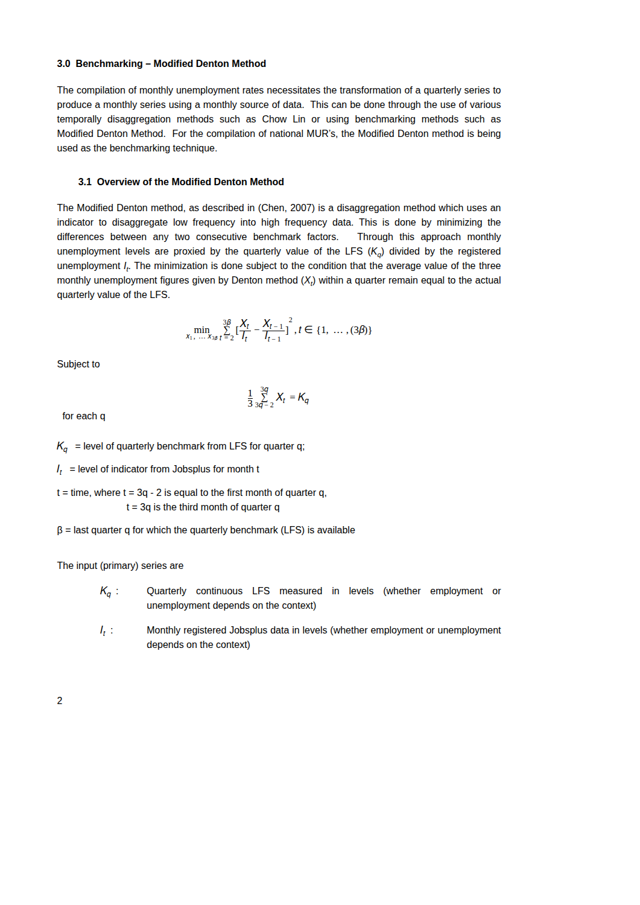3.0 Benchmarking – Modified Denton Method
The compilation of monthly unemployment rates necessitates the transformation of a quarterly series to produce a monthly series using a monthly source of data. This can be done through the use of various temporally disaggregation methods such as Chow Lin or using benchmarking methods such as Modified Denton Method. For the compilation of national MUR’s, the Modified Denton method is being used as the benchmarking technique.
3.1 Overview of the Modified Denton Method
The Modified Denton method, as described in (Chen, 2007) is a disaggregation method which uses an indicator to disaggregate low frequency into high frequency data. This is done by minimizing the differences between any two consecutive benchmark factors. Through this approach monthly unemployment levels are proxied by the quarterly value of the LFS (Kq) divided by the registered unemployment It. The minimization is done subject to the condition that the average value of the three monthly unemployment figures given by Denton method (Xt) within a quarter remain equal to the actual quarterly value of the LFS.
min x1,…x3β ∑ t=2 3β [ Xt It − Xt−1 It−1 ] 2 , t ∈ { 1,…, (3β) }
Subject to
13 ∑ 3q−2 3q Xt = Kq for each q
Kq = level of quarterly benchmark from LFS for quarter q;
It = level of indicator from Jobsplus for month t
t = time, where t = 3q - 2 is equal to the first month of quarter q, t = 3q is the third month of quarter q
β = last quarter q for which the quarterly benchmark (LFS) is available
The input (primary) series are
| K q : | Quarterly continuous LFS measured in levels (whether employment or unemployment depends on the context) |
| I t : | Monthly registered Jobsplus data in levels (whether employment or unemployment depends on the context) |
2